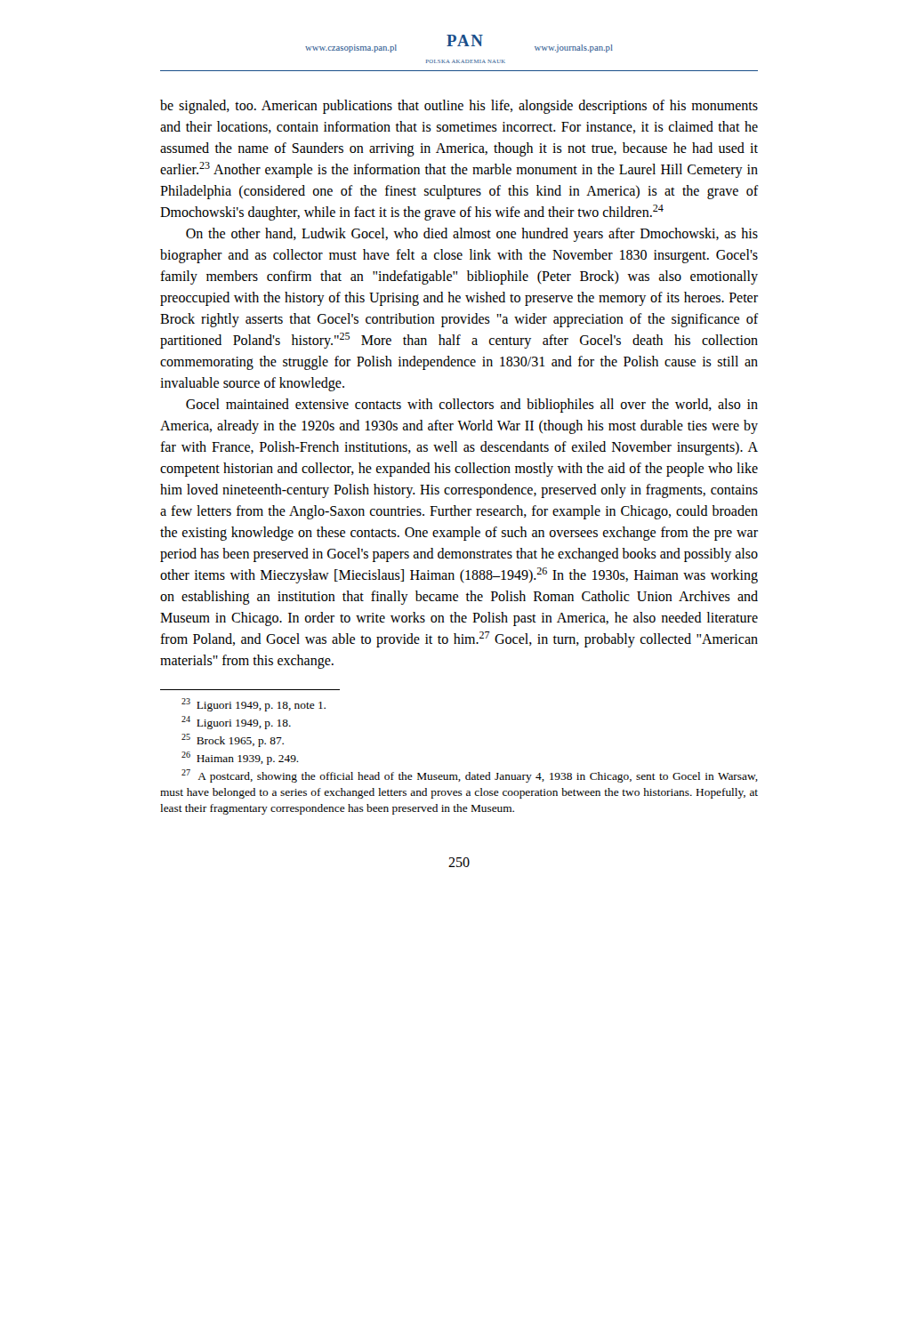www.czasopisma.pan.pl PAN
POLSKA AKADEMIA NAUK www.journals.pan.pl
be signaled, too. American publications that outline his life, alongside descriptions of his monuments and their locations, contain information that is sometimes incorrect. For instance, it is claimed that he assumed the name of Saunders on arriving in America, though it is not true, because he had used it earlier.23 Another example is the information that the marble monument in the Laurel Hill Cemetery in Philadelphia (considered one of the finest sculptures of this kind in America) is at the grave of Dmochowski's daughter, while in fact it is the grave of his wife and their two children.24
On the other hand, Ludwik Gocel, who died almost one hundred years after Dmochowski, as his biographer and as collector must have felt a close link with the November 1830 insurgent. Gocel's family members confirm that an "indefatigable" bibliophile (Peter Brock) was also emotionally preoccupied with the history of this Uprising and he wished to preserve the memory of its heroes. Peter Brock rightly asserts that Gocel's contribution provides "a wider appreciation of the significance of partitioned Poland's history."25 More than half a century after Gocel's death his collection commemorating the struggle for Polish independence in 1830/31 and for the Polish cause is still an invaluable source of knowledge.
Gocel maintained extensive contacts with collectors and bibliophiles all over the world, also in America, already in the 1920s and 1930s and after World War II (though his most durable ties were by far with France, Polish-French institutions, as well as descendants of exiled November insurgents). A competent historian and collector, he expanded his collection mostly with the aid of the people who like him loved nineteenth-century Polish history. His correspondence, preserved only in fragments, contains a few letters from the Anglo-Saxon countries. Further research, for example in Chicago, could broaden the existing knowledge on these contacts. One example of such an oversees exchange from the pre war period has been preserved in Gocel's papers and demonstrates that he exchanged books and possibly also other items with Mieczysław [Miecislaus] Haiman (1888–1949).26 In the 1930s, Haiman was working on establishing an institution that finally became the Polish Roman Catholic Union Archives and Museum in Chicago. In order to write works on the Polish past in America, he also needed literature from Poland, and Gocel was able to provide it to him.27 Gocel, in turn, probably collected "American materials" from this exchange.
23 Liguori 1949, p. 18, note 1.
24 Liguori 1949, p. 18.
25 Brock 1965, p. 87.
26 Haiman 1939, p. 249.
27 A postcard, showing the official head of the Museum, dated January 4, 1938 in Chicago, sent to Gocel in Warsaw, must have belonged to a series of exchanged letters and proves a close cooperation between the two historians. Hopefully, at least their fragmentary correspondence has been preserved in the Museum.
250